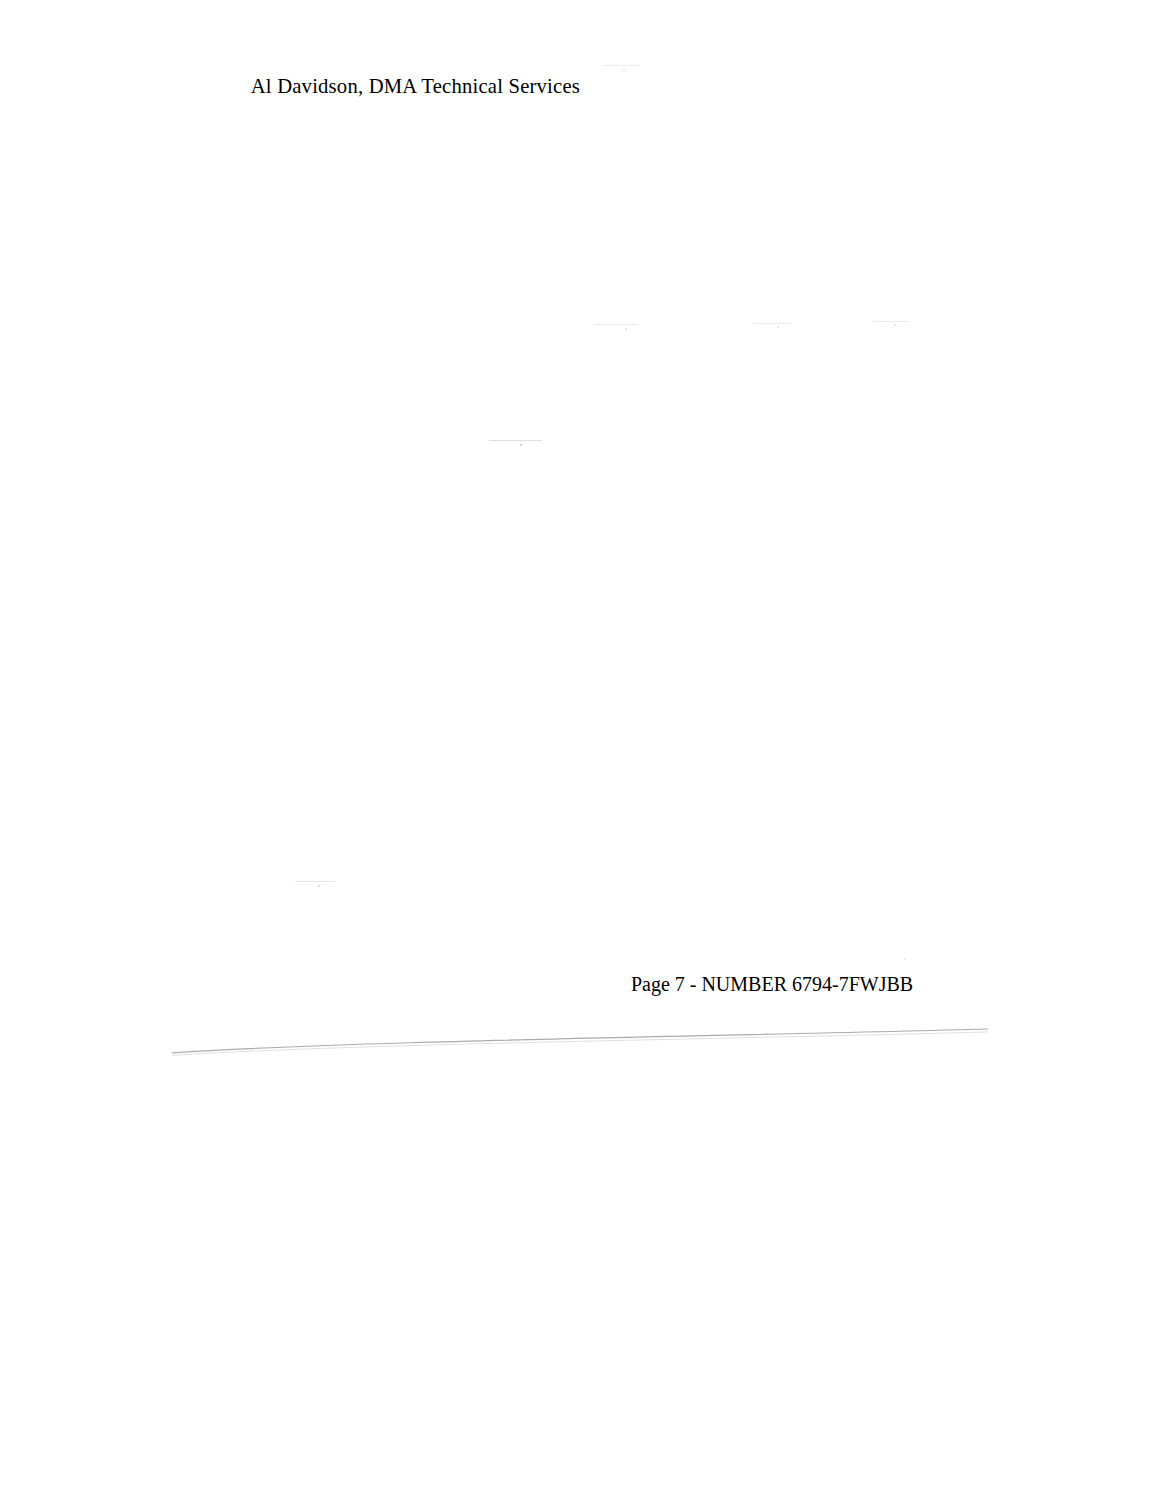Al Davidson, DMA Technical Services
Page 7 - NUMBER 6794-7FWJBB